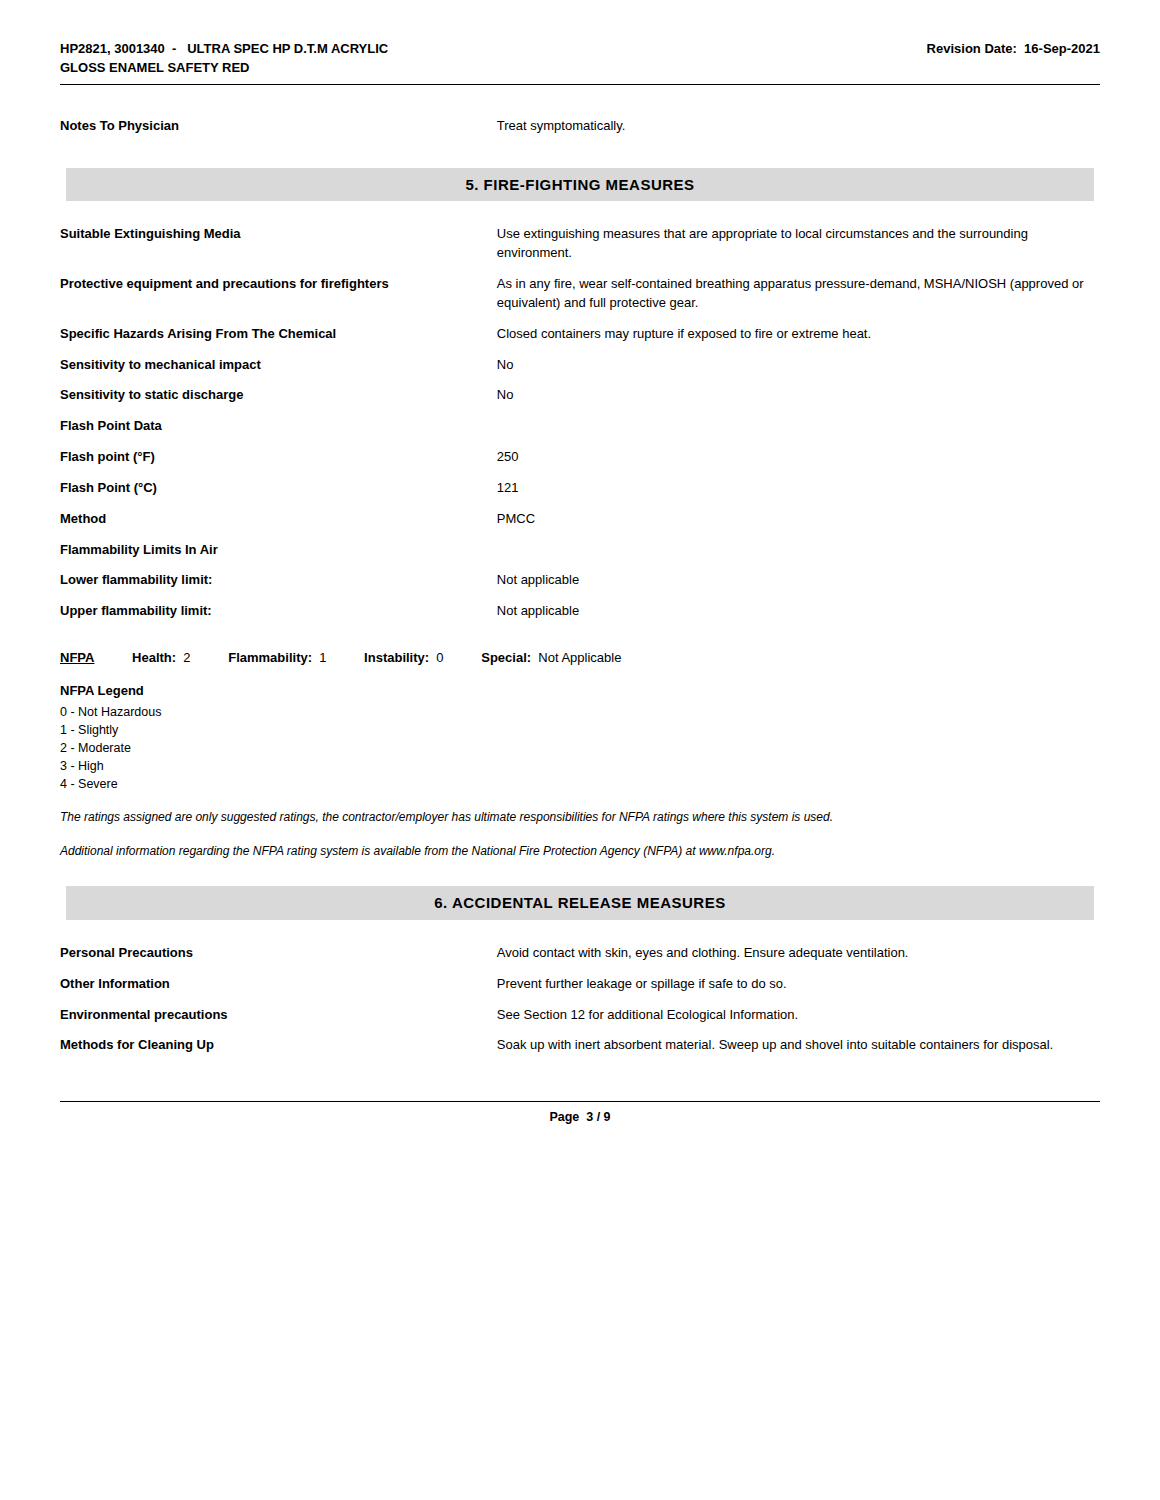HP2821, 3001340 - ULTRA SPEC HP D.T.M ACRYLIC
GLOSS ENAMEL SAFETY RED
Revision Date: 16-Sep-2021
| Notes To Physician | Treat symptomatically. |
5. FIRE-FIGHTING MEASURES
| Suitable Extinguishing Media | Use extinguishing measures that are appropriate to local circumstances and the surrounding environment. |
| Protective equipment and precautions for firefighters | As in any fire, wear self-contained breathing apparatus pressure-demand, MSHA/NIOSH (approved or equivalent) and full protective gear. |
| Specific Hazards Arising From The Chemical | Closed containers may rupture if exposed to fire or extreme heat. |
| Sensitivity to mechanical impact | No |
| Sensitivity to static discharge | No |
| Flash Point Data | |
| Flash point (°F) | 250 |
| Flash Point (°C) | 121 |
| Method | PMCC |
| Flammability Limits In Air | |
| Lower flammability limit: | Not applicable |
| Upper flammability limit: | Not applicable |
NFPA Health: 2 Flammability: 1 Instability: 0 Special: Not Applicable
NFPA Legend
0 - Not Hazardous
1 - Slightly
2 - Moderate
3 - High
4 - Severe
The ratings assigned are only suggested ratings, the contractor/employer has ultimate responsibilities for NFPA ratings where this system is used.
Additional information regarding the NFPA rating system is available from the National Fire Protection Agency (NFPA) at www.nfpa.org.
6. ACCIDENTAL RELEASE MEASURES
| Personal Precautions | Avoid contact with skin, eyes and clothing. Ensure adequate ventilation. |
| Other Information | Prevent further leakage or spillage if safe to do so. |
| Environmental precautions | See Section 12 for additional Ecological Information. |
| Methods for Cleaning Up | Soak up with inert absorbent material. Sweep up and shovel into suitable containers for disposal. |
Page 3 / 9